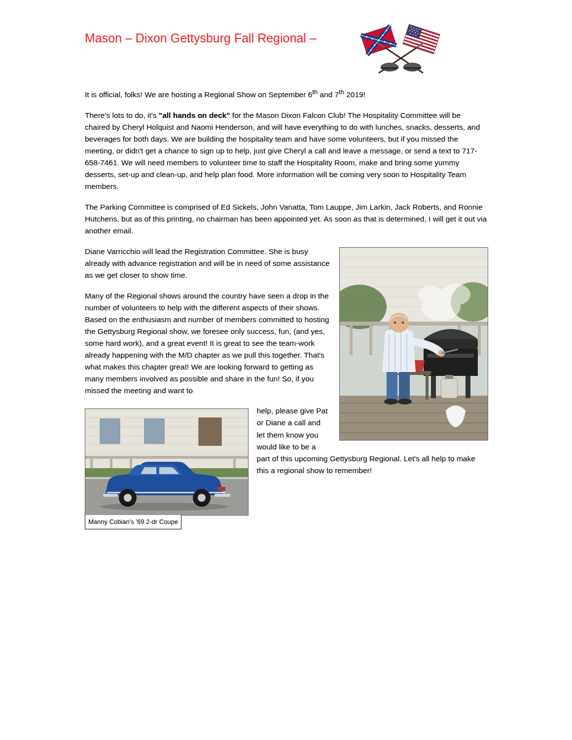Mason – Dixon Gettysburg Fall Regional –
It is official, folks! We are hosting a Regional Show on September 6th and 7th 2019!
There's lots to do, it's "all hands on deck" for the Mason Dixon Falcon Club! The Hospitality Committee will be chaired by Cheryl Holquist and Naomi Henderson, and will have everything to do with lunches, snacks, desserts, and beverages for both days. We are building the hospitality team and have some volunteers, but if you missed the meeting, or didn't get a chance to sign up to help, just give Cheryl a call and leave a message, or send a text to 717-658-7461. We will need members to volunteer time to staff the Hospitality Room, make and bring some yummy desserts, set-up and clean-up, and help plan food. More information will be coming very soon to Hospitality Team members.
The Parking Committee is comprised of Ed Sickels, John Vanatta, Tom Lauppe, Jim Larkin, Jack Roberts, and Ronnie Hutchens, but as of this printing, no chairman has been appointed yet. As soon as that is determined, I will get it out via another email.
Diane Varricchio will lead the Registration Committee. She is busy already with advance registration and will be in need of some assistance as we get closer to show time.
Many of the Regional shows around the country have seen a drop in the number of volunteers to help with the different aspects of their shows. Based on the enthusiasm and number of members committed to hosting the Gettysburg Regional show, we foresee only success, fun, (and yes, some hard work), and a great event! It is great to see the team-work already happening with the M/D chapter as we pull this together. That's what makes this chapter great! We are looking forward to getting as many members involved as possible and share in the fun! So, if you missed the meeting and want to
Manny Cobian's '69 2-dr Coupe
help, please give Pat or Diane a call and let them know you would like to be a part of this upcoming Gettysburg Regional. Let's all help to make this a regional show to remember!